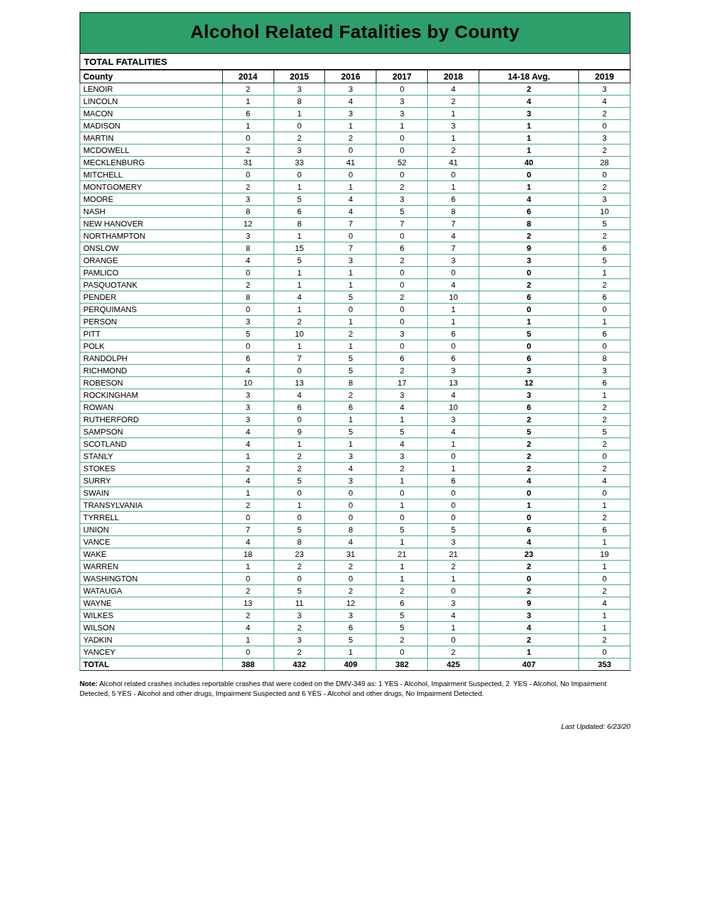Alcohol Related Fatalities by County
TOTAL FATALITIES
| County | 2014 | 2015 | 2016 | 2017 | 2018 | 14-18 Avg. | 2019 |
| --- | --- | --- | --- | --- | --- | --- | --- |
| LENOIR | 2 | 3 | 3 | 0 | 4 | 2 | 3 |
| LINCOLN | 1 | 8 | 4 | 3 | 2 | 4 | 4 |
| MACON | 6 | 1 | 3 | 3 | 1 | 3 | 2 |
| MADISON | 1 | 0 | 1 | 1 | 3 | 1 | 0 |
| MARTIN | 0 | 2 | 2 | 0 | 1 | 1 | 3 |
| MCDOWELL | 2 | 3 | 0 | 0 | 2 | 1 | 2 |
| MECKLENBURG | 31 | 33 | 41 | 52 | 41 | 40 | 28 |
| MITCHELL | 0 | 0 | 0 | 0 | 0 | 0 | 0 |
| MONTGOMERY | 2 | 1 | 1 | 2 | 1 | 1 | 2 |
| MOORE | 3 | 5 | 4 | 3 | 6 | 4 | 3 |
| NASH | 8 | 6 | 4 | 5 | 8 | 6 | 10 |
| NEW HANOVER | 12 | 8 | 7 | 7 | 7 | 8 | 5 |
| NORTHAMPTON | 3 | 1 | 0 | 0 | 4 | 2 | 2 |
| ONSLOW | 8 | 15 | 7 | 6 | 7 | 9 | 6 |
| ORANGE | 4 | 5 | 3 | 2 | 3 | 3 | 5 |
| PAMLICO | 0 | 1 | 1 | 0 | 0 | 0 | 1 |
| PASQUOTANK | 2 | 1 | 1 | 0 | 4 | 2 | 2 |
| PENDER | 8 | 4 | 5 | 2 | 10 | 6 | 6 |
| PERQUIMANS | 0 | 1 | 0 | 0 | 1 | 0 | 0 |
| PERSON | 3 | 2 | 1 | 0 | 1 | 1 | 1 |
| PITT | 5 | 10 | 2 | 3 | 6 | 5 | 6 |
| POLK | 0 | 1 | 1 | 0 | 0 | 0 | 0 |
| RANDOLPH | 6 | 7 | 5 | 6 | 6 | 6 | 8 |
| RICHMOND | 4 | 0 | 5 | 2 | 3 | 3 | 3 |
| ROBESON | 10 | 13 | 8 | 17 | 13 | 12 | 6 |
| ROCKINGHAM | 3 | 4 | 2 | 3 | 4 | 3 | 1 |
| ROWAN | 3 | 6 | 6 | 4 | 10 | 6 | 2 |
| RUTHERFORD | 3 | 0 | 1 | 1 | 3 | 2 | 2 |
| SAMPSON | 4 | 9 | 5 | 5 | 4 | 5 | 5 |
| SCOTLAND | 4 | 1 | 1 | 4 | 1 | 2 | 2 |
| STANLY | 1 | 2 | 3 | 3 | 0 | 2 | 0 |
| STOKES | 2 | 2 | 4 | 2 | 1 | 2 | 2 |
| SURRY | 4 | 5 | 3 | 1 | 6 | 4 | 4 |
| SWAIN | 1 | 0 | 0 | 0 | 0 | 0 | 0 |
| TRANSYLVANIA | 2 | 1 | 0 | 1 | 0 | 1 | 1 |
| TYRRELL | 0 | 0 | 0 | 0 | 0 | 0 | 2 |
| UNION | 7 | 5 | 8 | 5 | 5 | 6 | 6 |
| VANCE | 4 | 8 | 4 | 1 | 3 | 4 | 1 |
| WAKE | 18 | 23 | 31 | 21 | 21 | 23 | 19 |
| WARREN | 1 | 2 | 2 | 1 | 2 | 2 | 1 |
| WASHINGTON | 0 | 0 | 0 | 1 | 1 | 0 | 0 |
| WATAUGA | 2 | 5 | 2 | 2 | 0 | 2 | 2 |
| WAYNE | 13 | 11 | 12 | 6 | 3 | 9 | 4 |
| WILKES | 2 | 3 | 3 | 5 | 4 | 3 | 1 |
| WILSON | 4 | 2 | 6 | 5 | 1 | 4 | 1 |
| YADKIN | 1 | 3 | 5 | 2 | 0 | 2 | 2 |
| YANCEY | 0 | 2 | 1 | 0 | 2 | 1 | 0 |
| TOTAL | 388 | 432 | 409 | 382 | 425 | 407 | 353 |
Note: Alcohol related crashes includes reportable crashes that were coded on the DMV-349 as: 1 YES - Alcohol, Impairment Suspected, 2 YES - Alcohol, No Impairment Detected, 5 YES - Alcohol and other drugs, Impairment Suspected and 6 YES - Alcohol and other drugs, No Impairment Detected.
Last Updated: 6/23/20